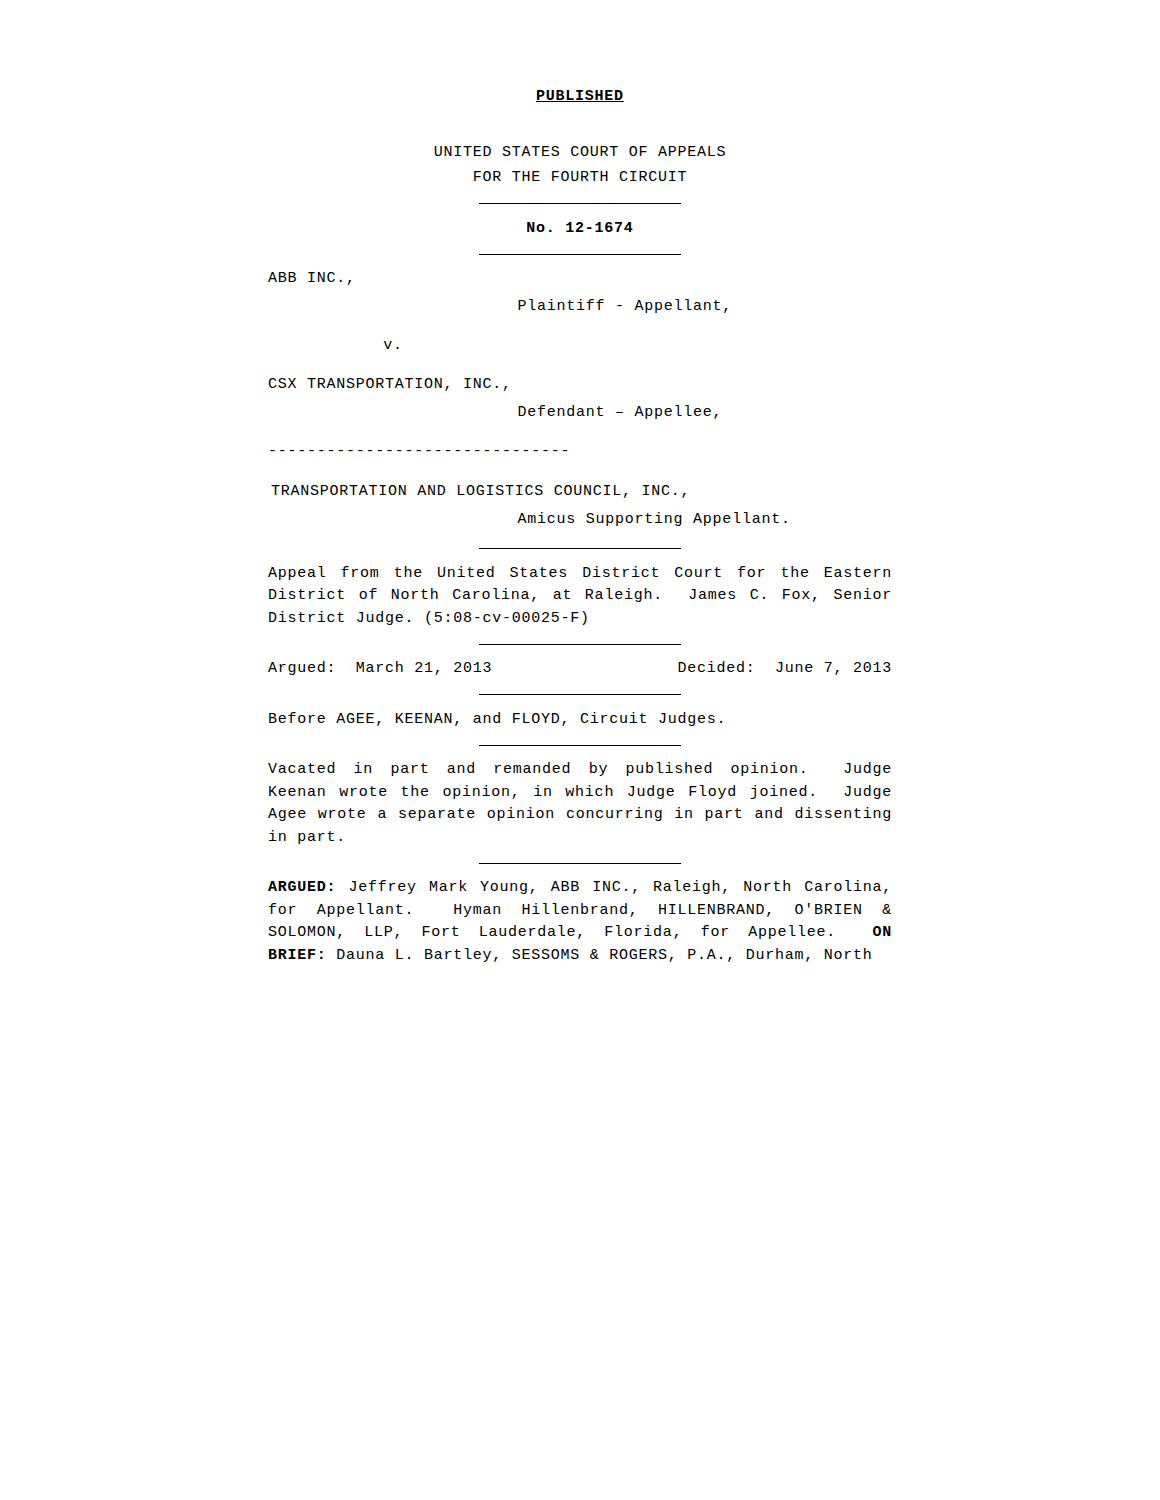PUBLISHED
UNITED STATES COURT OF APPEALS
FOR THE FOURTH CIRCUIT
No. 12-1674
ABB INC.,
Plaintiff - Appellant,
v.
CSX TRANSPORTATION, INC.,
Defendant – Appellee,
-------------------------------
TRANSPORTATION AND LOGISTICS COUNCIL, INC.,
Amicus Supporting Appellant.
Appeal from the United States District Court for the Eastern District of North Carolina, at Raleigh. James C. Fox, Senior District Judge. (5:08-cv-00025-F)
Argued: March 21, 2013 Decided: June 7, 2013
Before AGEE, KEENAN, and FLOYD, Circuit Judges.
Vacated in part and remanded by published opinion. Judge Keenan wrote the opinion, in which Judge Floyd joined. Judge Agee wrote a separate opinion concurring in part and dissenting in part.
ARGUED: Jeffrey Mark Young, ABB INC., Raleigh, North Carolina, for Appellant. Hyman Hillenbrand, HILLENBRAND, O'BRIEN & SOLOMON, LLP, Fort Lauderdale, Florida, for Appellee. ON BRIEF: Dauna L. Bartley, SESSOMS & ROGERS, P.A., Durham, North